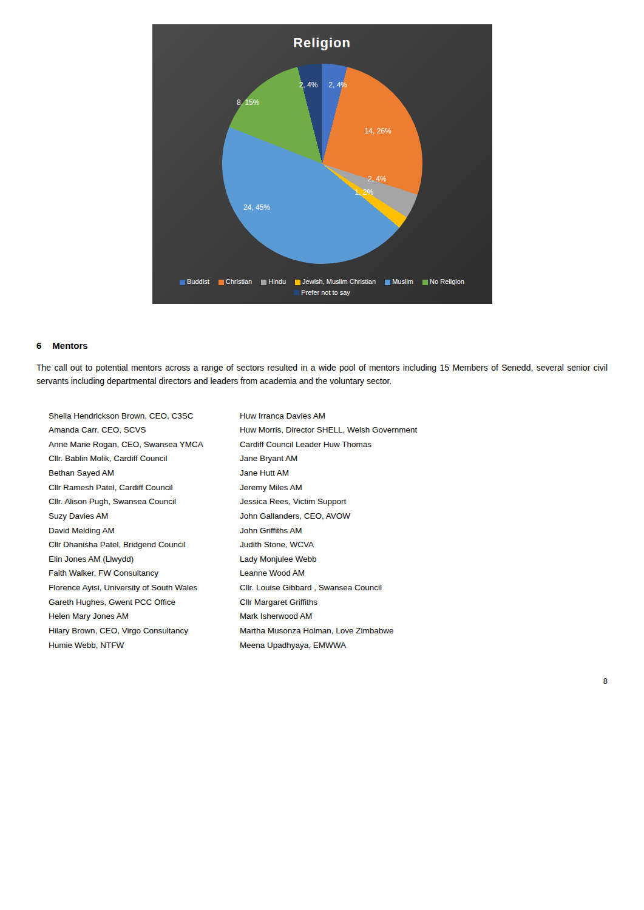Religion
2, 4%
2, 4%
8, 15%
14, 26%
2, 4%
1, 2%
24, 45%
Buddist Christian Hindu Jewish, Muslim Christian Muslim No Religion Prefer not to say
6 Mentors
The call out to potential mentors across a range of sectors resulted in a wide pool of mentors including 15 Members of Senedd, several senior civil servants including departmental directors and leaders from academia and the voluntary sector.
Sheila Hendrickson Brown, CEO, C3SC
Amanda Carr, CEO, SCVS
Anne Marie Rogan, CEO, Swansea YMCA
Cllr. Bablin Molik, Cardiff Council
Bethan Sayed AM
Cllr Ramesh Patel, Cardiff Council
Cllr. Alison Pugh, Swansea Council
Suzy Davies AM
David Melding AM
Cllr Dhanisha Patel, Bridgend Council
Elin Jones AM (Llwydd)
Faith Walker, FW Consultancy
Florence Ayisi, University of South Wales
Gareth Hughes, Gwent PCC Office
Helen Mary Jones AM
Hilary Brown, CEO, Virgo Consultancy
Humie Webb, NTFW
Huw Irranca Davies AM
Huw Morris, Director SHELL, Welsh Government
Cardiff Council Leader Huw Thomas
Jane Bryant AM
Jane Hutt AM
Jeremy Miles AM
Jessica Rees, Victim Support
John Gallanders, CEO, AVOW
John Griffiths AM
Judith Stone, WCVA
Lady Monjulee Webb
Leanne Wood AM
Cllr. Louise Gibbard , Swansea Council
Cllr Margaret Griffiths
Mark Isherwood AM
Martha Musonza Holman, Love Zimbabwe
Meena Upadhyaya, EMWWA
8